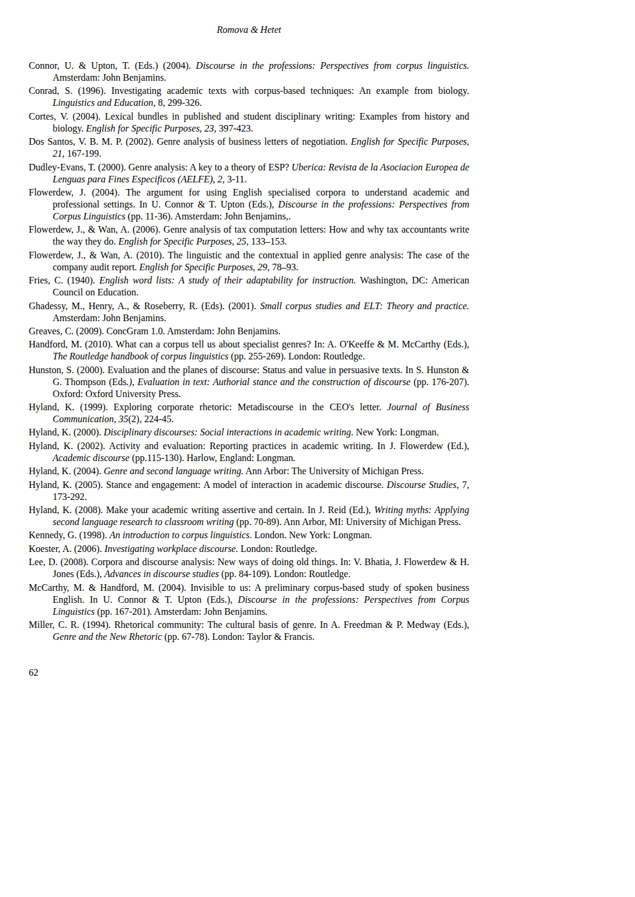Romova & Hetet
Connor, U. & Upton, T. (Eds.) (2004). Discourse in the professions: Perspectives from corpus linguistics. Amsterdam: John Benjamins.
Conrad, S. (1996). Investigating academic texts with corpus-based techniques: An example from biology. Linguistics and Education, 8, 299-326.
Cortes, V. (2004). Lexical bundles in published and student disciplinary writing: Examples from history and biology. English for Specific Purposes, 23, 397-423.
Dos Santos, V. B. M. P. (2002). Genre analysis of business letters of negotiation. English for Specific Purposes, 21, 167-199.
Dudley-Evans, T. (2000). Genre analysis: A key to a theory of ESP? Uberica: Revista de la Asociacion Europea de Lenguas para Fines Especificos (AELFE), 2, 3-11.
Flowerdew, J. (2004). The argument for using English specialised corpora to understand academic and professional settings. In U. Connor & T. Upton (Eds.), Discourse in the professions: Perspectives from Corpus Linguistics (pp. 11-36). Amsterdam: John Benjamins,.
Flowerdew, J., & Wan, A. (2006). Genre analysis of tax computation letters: How and why tax accountants write the way they do. English for Specific Purposes, 25, 133–153.
Flowerdew, J., & Wan, A. (2010). The linguistic and the contextual in applied genre analysis: The case of the company audit report. English for Specific Purposes, 29, 78–93.
Fries, C. (1940). English word lists: A study of their adaptability for instruction. Washington, DC: American Council on Education.
Ghadessy, M., Henry, A., & Roseberry, R. (Eds). (2001). Small corpus studies and ELT: Theory and practice. Amsterdam: John Benjamins.
Greaves, C. (2009). ConcGram 1.0. Amsterdam: John Benjamins.
Handford, M. (2010). What can a corpus tell us about specialist genres? In: A. O'Keeffe & M. McCarthy (Eds.), The Routledge handbook of corpus linguistics (pp. 255-269). London: Routledge.
Hunston, S. (2000). Evaluation and the planes of discourse: Status and value in persuasive texts. In S. Hunston & G. Thompson (Eds.), Evaluation in text: Authorial stance and the construction of discourse (pp. 176-207). Oxford: Oxford University Press.
Hyland, K. (1999). Exploring corporate rhetoric: Metadiscourse in the CEO's letter. Journal of Business Communication, 35(2), 224-45.
Hyland, K. (2000). Disciplinary discourses: Social interactions in academic writing. New York: Longman.
Hyland, K. (2002). Activity and evaluation: Reporting practices in academic writing. In J. Flowerdew (Ed.), Academic discourse (pp.115-130). Harlow, England: Longman.
Hyland, K. (2004). Genre and second language writing. Ann Arbor: The University of Michigan Press.
Hyland, K. (2005). Stance and engagement: A model of interaction in academic discourse. Discourse Studies, 7, 173-292.
Hyland, K. (2008). Make your academic writing assertive and certain. In J. Reid (Ed.), Writing myths: Applying second language research to classroom writing (pp. 70-89). Ann Arbor, MI: University of Michigan Press.
Kennedy, G. (1998). An introduction to corpus linguistics. London. New York: Longman.
Koester, A. (2006). Investigating workplace discourse. London: Routledge.
Lee, D. (2008). Corpora and discourse analysis: New ways of doing old things. In: V. Bhatia, J. Flowerdew & H. Jones (Eds.), Advances in discourse studies (pp. 84-109). London: Routledge.
McCarthy, M. & Handford, M. (2004). Invisible to us: A preliminary corpus-based study of spoken business English. In U. Connor & T. Upton (Eds.), Discourse in the professions: Perspectives from Corpus Linguistics (pp. 167-201). Amsterdam: John Benjamins.
Miller, C. R. (1994). Rhetorical community: The cultural basis of genre. In A. Freedman & P. Medway (Eds.), Genre and the New Rhetoric (pp. 67-78). London: Taylor & Francis.
62